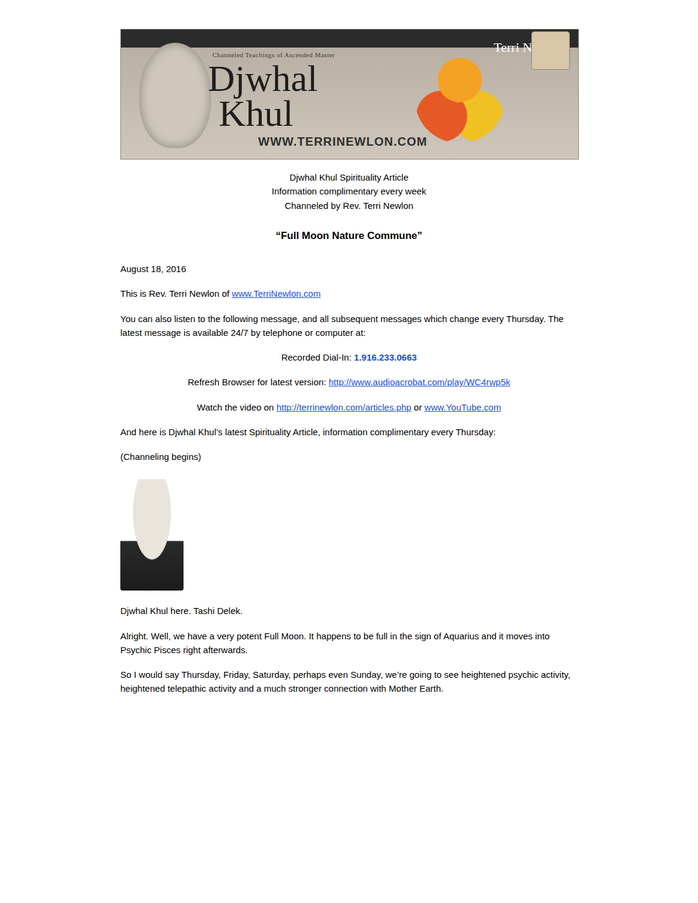Channeled Teachings of Ascended Master
DjwhalKhul
WWW.TERRINEWLON.COM
Terri Newlon
Djwhal Khul Spirituality Article
Information complimentary every week
Channeled by Rev. Terri Newlon
“Full Moon Nature Commune”
August 18, 2016
This is Rev. Terri Newlon of www.TerriNewlon.com
You can also listen to the following message, and all subsequent messages which change every Thursday. The latest message is available 24/7 by telephone or computer at:
Recorded Dial-In: 1.916.233.0663
Refresh Browser for latest version: http://www.audioacrobat.com/play/WC4rwp5k
Watch the video on http://terrinewlon.com/articles.php or www.YouTube.com
And here is Djwhal Khul’s latest Spirituality Article, information complimentary every Thursday:
(Channeling begins)
Djwhal Khul here. Tashi Delek.
Alright. Well, we have a very potent Full Moon. It happens to be full in the sign of Aquarius and it moves into Psychic Pisces right afterwards.
So I would say Thursday, Friday, Saturday, perhaps even Sunday, we’re going to see heightened psychic activity, heightened telepathic activity and a much stronger connection with Mother Earth.